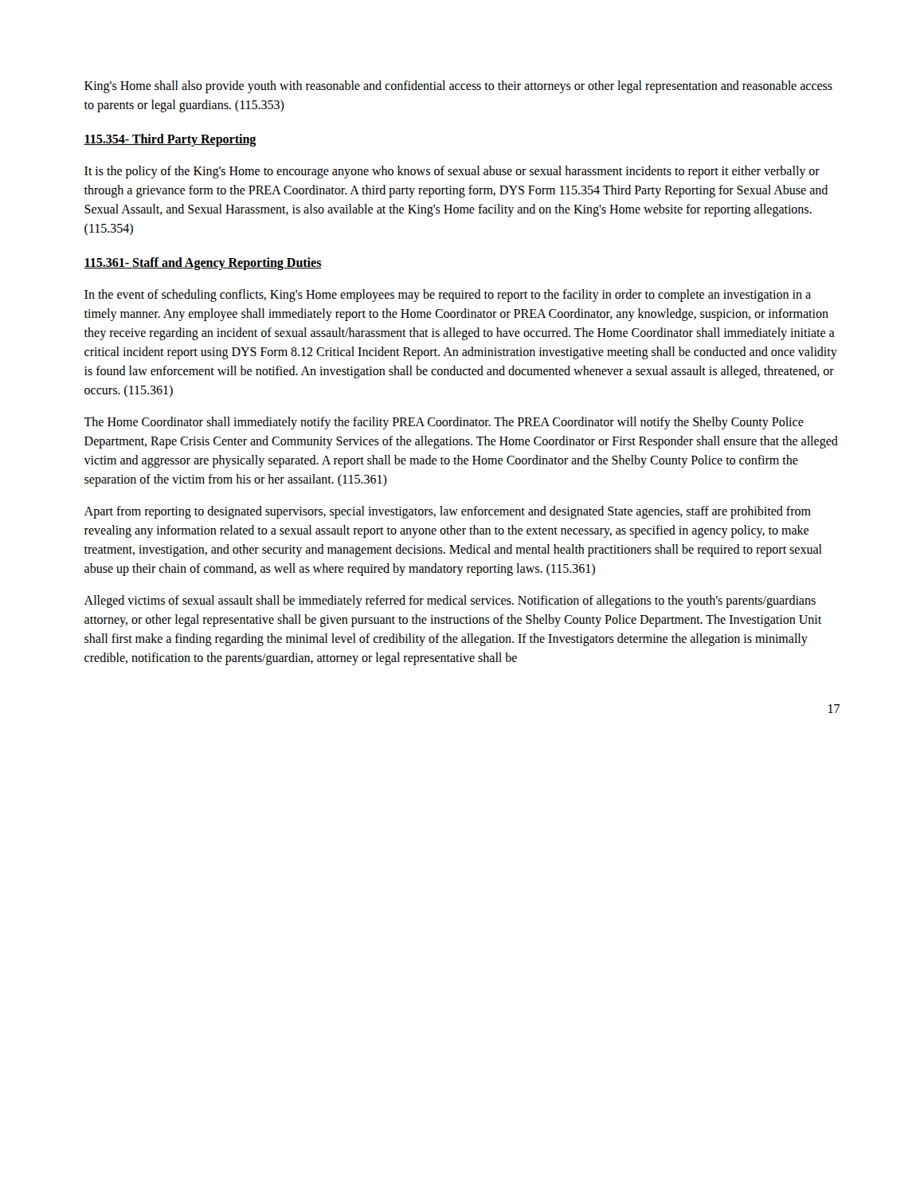King's Home shall also provide youth with reasonable and confidential access to their attorneys or other legal representation and reasonable access to parents or legal guardians. (115.353)
115.354- Third Party Reporting
It is the policy of the King's Home to encourage anyone who knows of sexual abuse or sexual harassment incidents to report it either verbally or through a grievance form to the PREA Coordinator. A third party reporting form, DYS Form 115.354 Third Party Reporting for Sexual Abuse and Sexual Assault, and Sexual Harassment, is also available at the King's Home facility and on the King's Home website for reporting allegations. (115.354)
115.361- Staff and Agency Reporting Duties
In the event of scheduling conflicts, King's Home employees may be required to report to the facility in order to complete an investigation in a timely manner. Any employee shall immediately report to the Home Coordinator or PREA Coordinator, any knowledge, suspicion, or information they receive regarding an incident of sexual assault/harassment that is alleged to have occurred. The Home Coordinator shall immediately initiate a critical incident report using DYS Form 8.12 Critical Incident Report. An administration investigative meeting shall be conducted and once validity is found law enforcement will be notified. An investigation shall be conducted and documented whenever a sexual assault is alleged, threatened, or occurs. (115.361)
The Home Coordinator shall immediately notify the facility PREA Coordinator. The PREA Coordinator will notify the Shelby County Police Department, Rape Crisis Center and Community Services of the allegations. The Home Coordinator or First Responder shall ensure that the alleged victim and aggressor are physically separated. A report shall be made to the Home Coordinator and the Shelby County Police to confirm the separation of the victim from his or her assailant. (115.361)
Apart from reporting to designated supervisors, special investigators, law enforcement and designated State agencies, staff are prohibited from revealing any information related to a sexual assault report to anyone other than to the extent necessary, as specified in agency policy, to make treatment, investigation, and other security and management decisions. Medical and mental health practitioners shall be required to report sexual abuse up their chain of command, as well as where required by mandatory reporting laws. (115.361)
Alleged victims of sexual assault shall be immediately referred for medical services. Notification of allegations to the youth's parents/guardians attorney, or other legal representative shall be given pursuant to the instructions of the Shelby County Police Department. The Investigation Unit shall first make a finding regarding the minimal level of credibility of the allegation. If the Investigators determine the allegation is minimally credible, notification to the parents/guardian, attorney or legal representative shall be
17